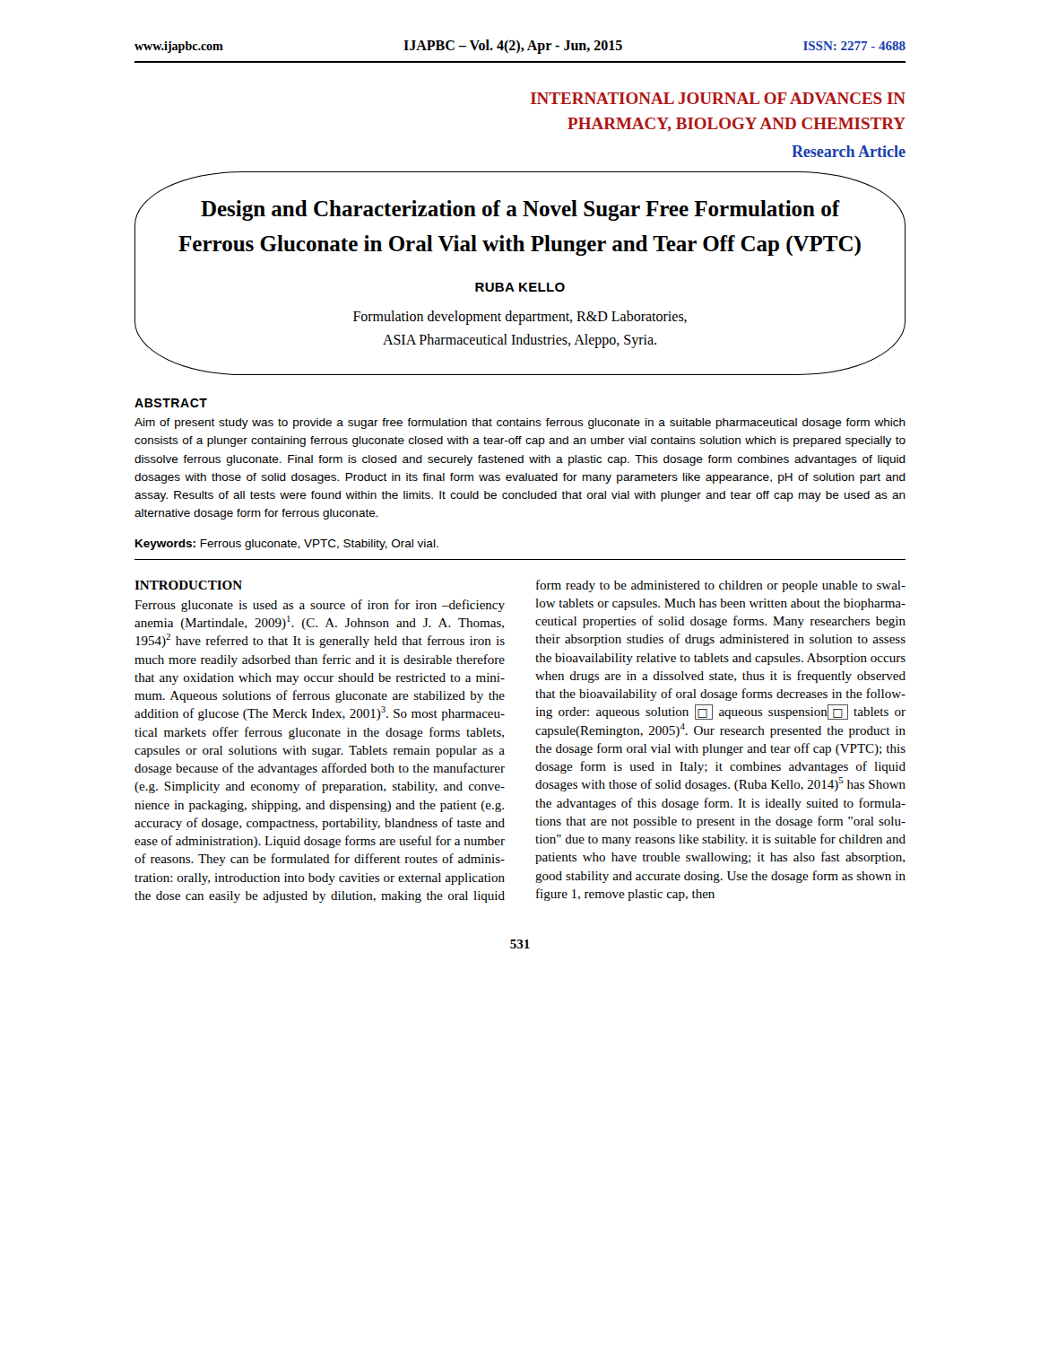www.ijapbc.com IJAPBC – Vol. 4(2), Apr - Jun, 2015 ISSN: 2277 - 4688
INTERNATIONAL JOURNAL OF ADVANCES IN
PHARMACY, BIOLOGY AND CHEMISTRY
Research Article
Design and Characterization of a Novel Sugar Free Formulation of Ferrous Gluconate in Oral Vial with Plunger and Tear Off Cap (VPTC)
RUBA KELLO
Formulation development department, R&D Laboratories,
ASIA Pharmaceutical Industries, Aleppo, Syria.
ABSTRACT
Aim of present study was to provide a sugar free formulation that contains ferrous gluconate in a suitable pharmaceutical dosage form which consists of a plunger containing ferrous gluconate closed with a tear-off cap and an umber vial contains solution which is prepared specially to dissolve ferrous gluconate. Final form is closed and securely fastened with a plastic cap. This dosage form combines advantages of liquid dosages with those of solid dosages. Product in its final form was evaluated for many parameters like appearance, pH of solution part and assay. Results of all tests were found within the limits. It could be concluded that oral vial with plunger and tear off cap may be used as an alternative dosage form for ferrous gluconate.
Keywords: Ferrous gluconate, VPTC, Stability, Oral vial.
INTRODUCTION
Ferrous gluconate is used as a source of iron for iron –deficiency anemia (Martindale, 2009)1. (C. A. Johnson and J. A. Thomas, 1954)2 have referred to that It is generally held that ferrous iron is much more readily adsorbed than ferric and it is desirable therefore that any oxidation which may occur should be restricted to a minimum. Aqueous solutions of ferrous gluconate are stabilized by the addition of glucose (The Merck Index, 2001)3. So most pharmaceutical markets offer ferrous gluconate in the dosage forms tablets, capsules or oral solutions with sugar. Tablets remain popular as a dosage because of the advantages afforded both to the manufacturer (e.g. Simplicity and economy of preparation, stability, and convenience in packaging, shipping, and dispensing) and the patient (e.g. accuracy of dosage, compactness, portability, blandness of taste and ease of administration). Liquid dosage forms are useful for a number of reasons. They can be formulated for different routes of administration: orally, introduction into body cavities or external application the dose can easily be adjusted by dilution, making the oral liquid form ready to be administered to children or people unable to swallow tablets or capsules. Much has been written about the biopharmaceutical properties of solid dosage forms. Many researchers begin their absorption studies of drugs administered in solution to assess the bioavailability relative to tablets and capsules. Absorption occurs when drugs are in a dissolved state, thus it is frequently observed that the bioavailability of oral dosage forms decreases in the following order: aqueous solution □ aqueous suspension□ tablets or capsule(Remington, 2005)4. Our research presented the product in the dosage form oral vial with plunger and tear off cap (VPTC); this dosage form is used in Italy; it combines advantages of liquid dosages with those of solid dosages. (Ruba Kello, 2014)5 has Shown the advantages of this dosage form. It is ideally suited to formulations that are not possible to present in the dosage form "oral solution" due to many reasons like stability. it is suitable for children and patients who have trouble swallowing; it has also fast absorption, good stability and accurate dosing. Use the dosage form as shown in figure 1, remove plastic cap, then
531